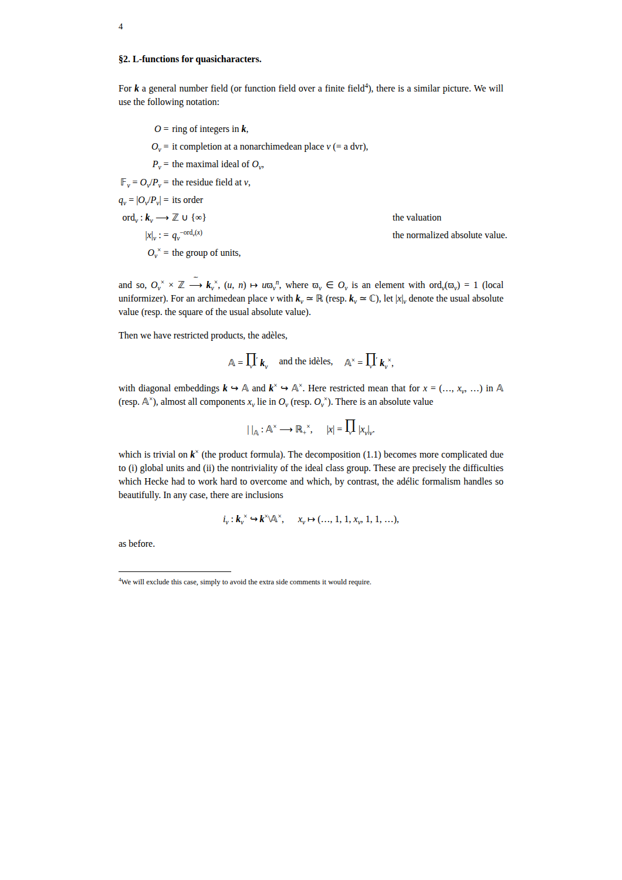4
§2. L-functions for quasicharacters.
For k a general number field (or function field over a finite field4), there is a similar picture. We will use the following notation:
| O = | ring of integers in k , | |
| O v = | it completion at a nonarchimedean place v (= a dvr), | |
| P v = | the maximal ideal of O v , | |
| 𝔽 v = O v / P v = | the residue field at v , | |
| q v = / O v / P v / = | its order | |
| ord v : k v ⟶ | ℤ ∪ {∞} | the valuation |
| / x / v : = | q v −ord v ( x ) | the normalized absolute value. |
| O v × = | the group of units, | |
and so, Ov× × ℤ ∼⟶ kv×, (u, n) ↦ uϖvn, where ϖv ∈ Ov is an element with ordv(ϖv) = 1 (local uniformizer). For an archimedean place v with kv ≃ ℝ (resp. kv ≃ ℂ), let |x|v denote the usual absolute value (resp. the square of the usual absolute value).
Then we have restricted products, the adèles,
| 𝔸 = ∏ v ′ k v | and the idèles, | 𝔸 × = ∏ v ′ k v × , |
with diagonal embeddings k ↪ 𝔸 and k× ↪ 𝔸×. Here restricted mean that for x = (…, xv, …) in 𝔸 (resp. 𝔸×), almost all components xv lie in Ov (resp. Ov×). There is an absolute value
| |𝔸 : 𝔸× ⟶ ℝ+×, |x| = ∏v |xv|v.
which is trivial on k× (the product formula). The decomposition (1.1) becomes more complicated due to (i) global units and (ii) the nontriviality of the ideal class group. These are precisely the difficulties which Hecke had to work hard to overcome and which, by contrast, the adélic formalism handles so beautifully. In any case, there are inclusions
iv : kv× ↪ k×\𝔸×, xv ↦ (…, 1, 1, xv, 1, 1, …),
as before.
4 We will exclude this case, simply to avoid the extra side comments it would require.